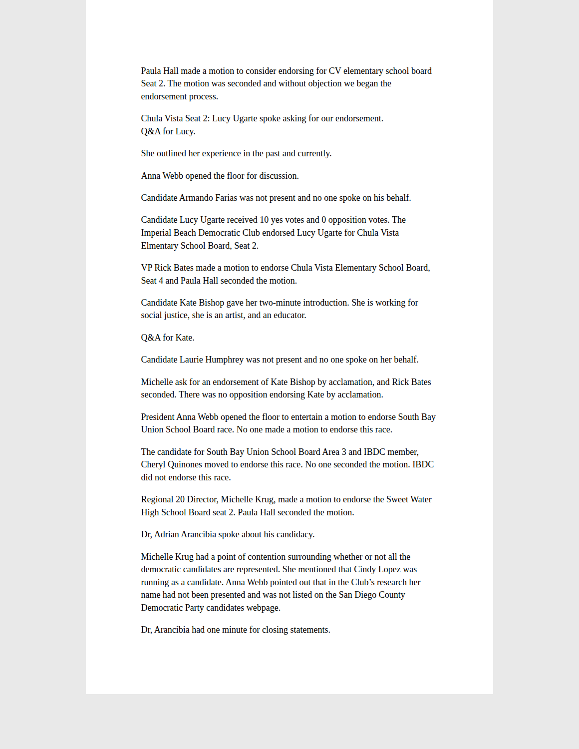Paula Hall made a motion to consider endorsing for CV elementary school board Seat 2. The motion was seconded and without objection we began the endorsement process.
Chula Vista Seat 2: Lucy Ugarte spoke asking for our endorsement.
Q&A for Lucy.
She outlined her experience in the past and currently.
Anna Webb opened the floor for discussion.
Candidate Armando Farias was not present and no one spoke on his behalf.
Candidate Lucy Ugarte received 10 yes votes and 0 opposition votes. The Imperial Beach Democratic Club endorsed Lucy Ugarte for Chula Vista Elmentary School Board, Seat 2.
VP Rick Bates made a motion to endorse Chula Vista Elementary School Board, Seat 4 and Paula Hall seconded the motion.
Candidate Kate Bishop gave her two-minute introduction. She is working for social justice, she is an artist, and an educator.
Q&A for Kate.
Candidate Laurie Humphrey was not present and no one spoke on her behalf.
Michelle ask for an endorsement of Kate Bishop by acclamation, and Rick Bates seconded. There was no opposition endorsing Kate by acclamation.
President Anna Webb opened the floor to entertain a motion to endorse South Bay Union School Board race. No one made a motion to endorse this race.
The candidate for South Bay Union School Board Area 3 and IBDC member, Cheryl Quinones moved to endorse this race. No one seconded the motion. IBDC did not endorse this race.
Regional 20 Director, Michelle Krug, made a motion to endorse the Sweet Water High School Board seat 2. Paula Hall seconded the motion.
Dr, Adrian Arancibia spoke about his candidacy.
Michelle Krug had a point of contention surrounding whether or not all the democratic candidates are represented. She mentioned that Cindy Lopez was running as a candidate. Anna Webb pointed out that in the Club’s research her name had not been presented and was not listed on the San Diego County Democratic Party candidates webpage.
Dr, Arancibia had one minute for closing statements.